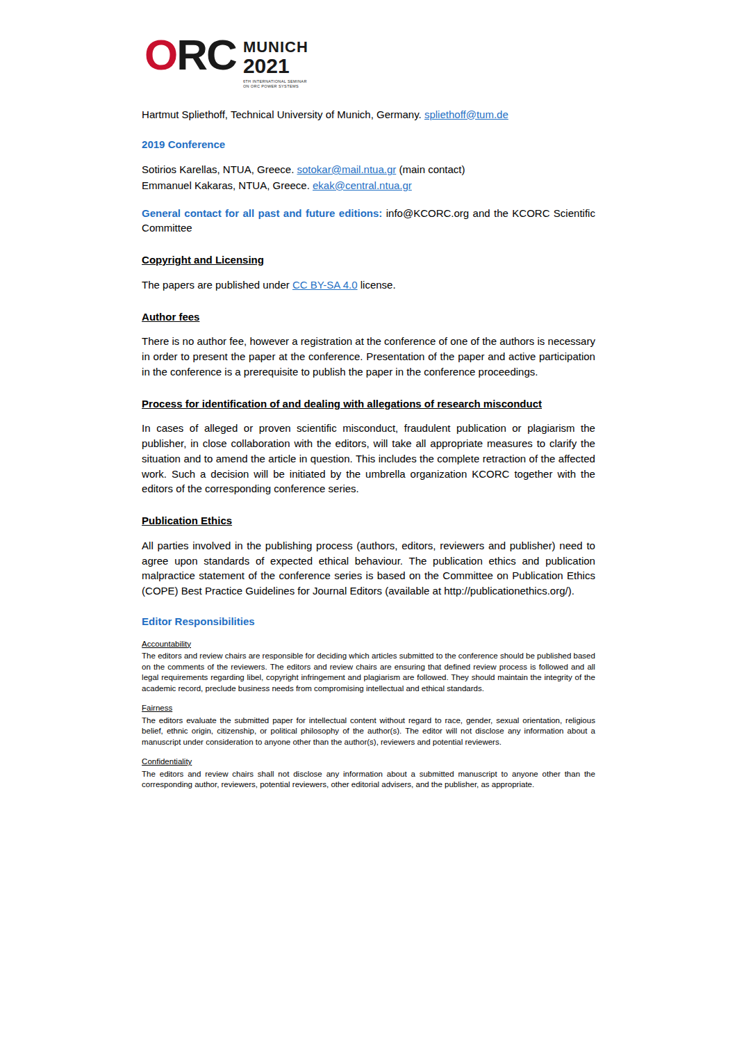ORC
MUNICH
2021
6TH INTERNATIONAL SEMINAR
ON ORC POWER SYSTEMS
Hartmut Spliethoff, Technical University of Munich, Germany. spliethoff@tum.de
2019 Conference
Sotirios Karellas, NTUA, Greece. sotokar@mail.ntua.gr (main contact)
Emmanuel Kakaras, NTUA, Greece. ekak@central.ntua.gr
General contact for all past and future editions: info@KCORC.org and the KCORC Scientific Committee
Copyright and Licensing
The papers are published under CC BY-SA 4.0 license.
Author fees
There is no author fee, however a registration at the conference of one of the authors is necessary in order to present the paper at the conference. Presentation of the paper and active participation in the conference is a prerequisite to publish the paper in the conference proceedings.
Process for identification of and dealing with allegations of research misconduct
In cases of alleged or proven scientific misconduct, fraudulent publication or plagiarism the publisher, in close collaboration with the editors, will take all appropriate measures to clarify the situation and to amend the article in question. This includes the complete retraction of the affected work. Such a decision will be initiated by the umbrella organization KCORC together with the editors of the corresponding conference series.
Publication Ethics
All parties involved in the publishing process (authors, editors, reviewers and publisher) need to agree upon standards of expected ethical behaviour. The publication ethics and publication malpractice statement of the conference series is based on the Committee on Publication Ethics (COPE) Best Practice Guidelines for Journal Editors (available at http://publicationethics.org/).
Editor Responsibilities
Accountability
The editors and review chairs are responsible for deciding which articles submitted to the conference should be published based on the comments of the reviewers. The editors and review chairs are ensuring that defined review process is followed and all legal requirements regarding libel, copyright infringement and plagiarism are followed. They should maintain the integrity of the academic record, preclude business needs from compromising intellectual and ethical standards.
Fairness
The editors evaluate the submitted paper for intellectual content without regard to race, gender, sexual orientation, religious belief, ethnic origin, citizenship, or political philosophy of the author(s). The editor will not disclose any information about a manuscript under consideration to anyone other than the author(s), reviewers and potential reviewers.
Confidentiality
The editors and review chairs shall not disclose any information about a submitted manuscript to anyone other than the corresponding author, reviewers, potential reviewers, other editorial advisers, and the publisher, as appropriate.